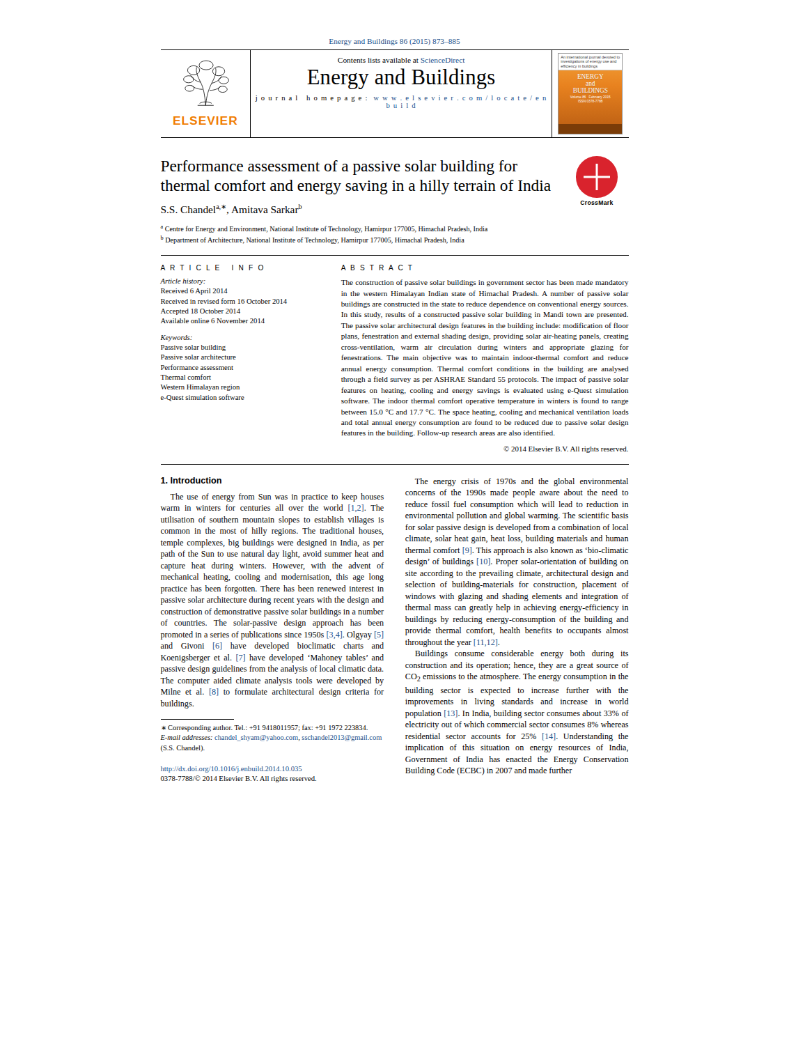Energy and Buildings 86 (2015) 873–885
ELSEVIER
Contents lists available at ScienceDirect
Energy and Buildings
j o u r n a l h o m e p a g e : w w w . e l s e v i e r . c o m / l o c a t e / e n b u i l d
An international journal devoted to investigations of energy use and efficiency in buildings
ENERGY
and
BUILDINGS
Volume 86 February 2015
ISSN 0378-7788
CrossMark
Performance assessment of a passive solar building for thermal comfort and energy saving in a hilly terrain of India
S.S. Chandela,∗, Amitava Sarkarb
a Centre for Energy and Environment, National Institute of Technology, Hamirpur 177005, Himachal Pradesh, India
b Department of Architecture, National Institute of Technology, Hamirpur 177005, Himachal Pradesh, India
A R T I C L E I N F O
Article history:
Received 6 April 2014
Received in revised form 16 October 2014
Accepted 18 October 2014
Available online 6 November 2014
Keywords:
Passive solar building
Passive solar architecture
Performance assessment
Thermal comfort
Western Himalayan region
e-Quest simulation software
A B S T R A C T
The construction of passive solar buildings in government sector has been made mandatory in the western Himalayan Indian state of Himachal Pradesh. A number of passive solar buildings are constructed in the state to reduce dependence on conventional energy sources. In this study, results of a constructed passive solar building in Mandi town are presented. The passive solar architectural design features in the building include: modification of floor plans, fenestration and external shading design, providing solar air-heating panels, creating cross-ventilation, warm air circulation during winters and appropriate glazing for fenestrations. The main objective was to maintain indoor-thermal comfort and reduce annual energy consumption. Thermal comfort conditions in the building are analysed through a field survey as per ASHRAE Standard 55 protocols. The impact of passive solar features on heating, cooling and energy savings is evaluated using e-Quest simulation software. The indoor thermal comfort operative temperature in winters is found to range between 15.0 °C and 17.7 °C. The space heating, cooling and mechanical ventilation loads and total annual energy consumption are found to be reduced due to passive solar design features in the building. Follow-up research areas are also identified.
© 2014 Elsevier B.V. All rights reserved.
1. Introduction
The use of energy from Sun was in practice to keep houses warm in winters for centuries all over the world [1,2]. The utilisation of southern mountain slopes to establish villages is common in the most of hilly regions. The traditional houses, temple complexes, big buildings were designed in India, as per path of the Sun to use natural day light, avoid summer heat and capture heat during winters. However, with the advent of mechanical heating, cooling and modernisation, this age long practice has been forgotten. There has been renewed interest in passive solar architecture during recent years with the design and construction of demonstrative passive solar buildings in a number of countries. The solar-passive design approach has been promoted in a series of publications since 1950s [3,4]. Olgyay [5] and Givoni [6] have developed bioclimatic charts and Koenigsberger et al. [7] have developed ‘Mahoney tables’ and passive design guidelines from the analysis of local climatic data. The computer aided climate analysis tools were developed by Milne et al. [8] to formulate architectural design criteria for buildings.
∗ Corresponding author. Tel.: +91 9418011957; fax: +91 1972 223834.
E-mail addresses: chandel_shyam@yahoo.com, sschandel2013@gmail.com (S.S. Chandel).
http://dx.doi.org/10.1016/j.enbuild.2014.10.035
0378-7788/© 2014 Elsevier B.V. All rights reserved.
The energy crisis of 1970s and the global environmental concerns of the 1990s made people aware about the need to reduce fossil fuel consumption which will lead to reduction in environmental pollution and global warming. The scientific basis for solar passive design is developed from a combination of local climate, solar heat gain, heat loss, building materials and human thermal comfort [9]. This approach is also known as ‘bio-climatic design’ of buildings [10]. Proper solar-orientation of building on site according to the prevailing climate, architectural design and selection of building-materials for construction, placement of windows with glazing and shading elements and integration of thermal mass can greatly help in achieving energy-efficiency in buildings by reducing energy-consumption of the building and provide thermal comfort, health benefits to occupants almost throughout the year [11,12].
Buildings consume considerable energy both during its construction and its operation; hence, they are a great source of CO2 emissions to the atmosphere. The energy consumption in the building sector is expected to increase further with the improvements in living standards and increase in world population [13]. In India, building sector consumes about 33% of electricity out of which commercial sector consumes 8% whereas residential sector accounts for 25% [14]. Understanding the implication of this situation on energy resources of India, Government of India has enacted the Energy Conservation Building Code (ECBC) in 2007 and made further